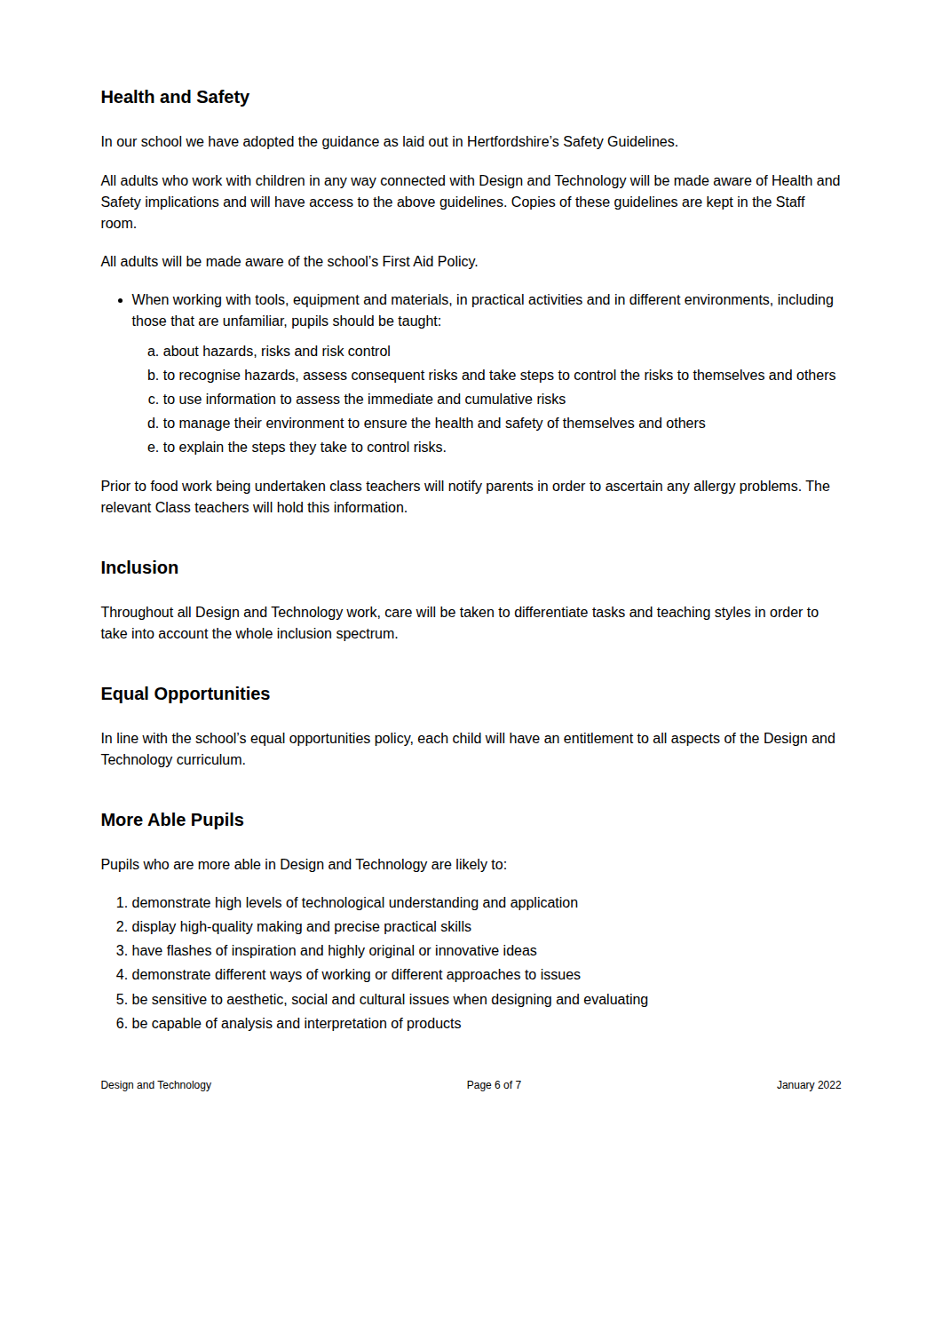Health and Safety
In our school we have adopted the guidance as laid out in Hertfordshire’s Safety Guidelines.
All adults who work with children in any way connected with Design and Technology will be made aware of Health and Safety implications and will have access to the above guidelines. Copies of these guidelines are kept in the Staff room.
All adults will be made aware of the school’s First Aid Policy.
When working with tools, equipment and materials, in practical activities and in different environments, including those that are unfamiliar, pupils should be taught:
about hazards, risks and risk control
to recognise hazards, assess consequent risks and take steps to control the risks to themselves and others
to use information to assess the immediate and cumulative risks
to manage their environment to ensure the health and safety of themselves and others
to explain the steps they take to control risks.
Prior to food work being undertaken class teachers will notify parents in order to ascertain any allergy problems. The relevant Class teachers will hold this information.
Inclusion
Throughout all Design and Technology work, care will be taken to differentiate tasks and teaching styles in order to take into account the whole inclusion spectrum.
Equal Opportunities
In line with the school’s equal opportunities policy, each child will have an entitlement to all aspects of the Design and Technology curriculum.
More Able Pupils
Pupils who are more able in Design and Technology are likely to:
demonstrate high levels of technological understanding and application
display high-quality making and precise practical skills
have flashes of inspiration and highly original or innovative ideas
demonstrate different ways of working or different approaches to issues
be sensitive to aesthetic, social and cultural issues when designing and evaluating
be capable of analysis and interpretation of products
Design and Technology Page 6 of 7 January 2022